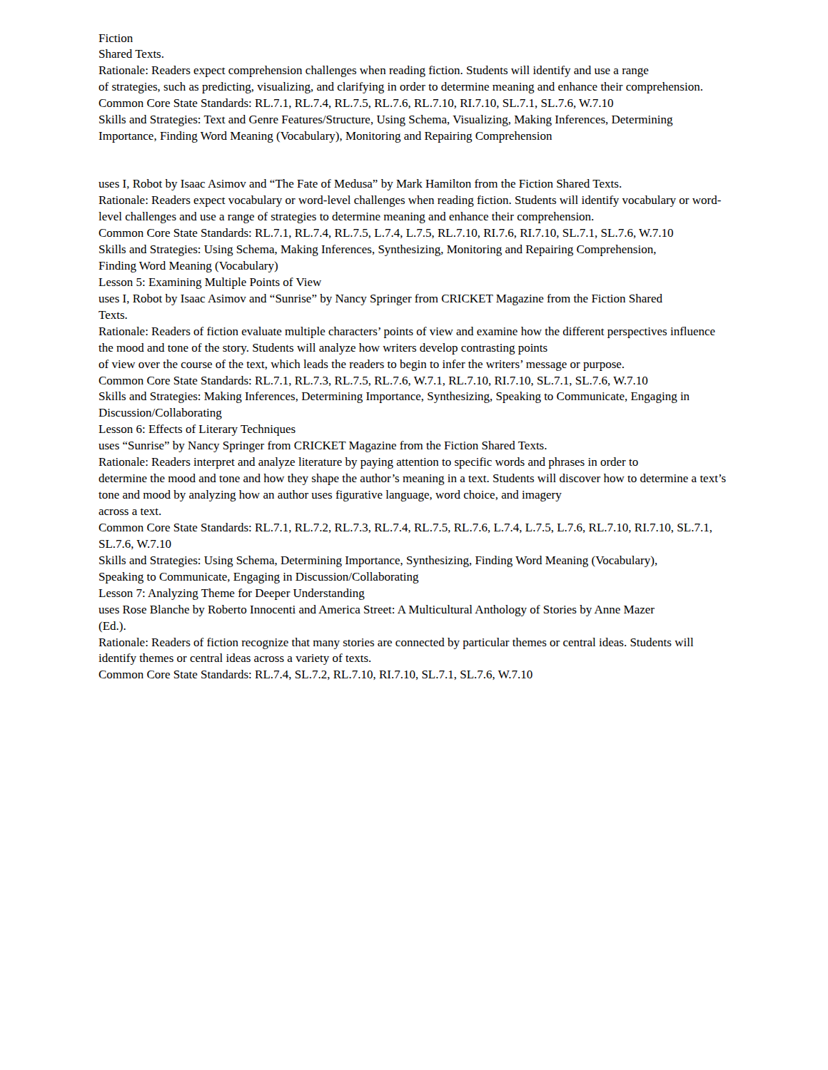Fiction
Shared Texts.
Rationale: Readers expect comprehension challenges when reading fiction. Students will identify and use a range
of strategies, such as predicting, visualizing, and clarifying in order to determine meaning and enhance their comprehension.
Common Core State Standards: RL.7.1, RL.7.4, RL.7.5, RL.7.6, RL.7.10, RI.7.10, SL.7.1, SL.7.6, W.7.10
Skills and Strategies: Text and Genre Features/Structure, Using Schema, Visualizing, Making Inferences, Determining Importance, Finding Word Meaning (Vocabulary), Monitoring and Repairing Comprehension
uses I, Robot by Isaac Asimov and “The Fate of Medusa” by Mark Hamilton from the Fiction Shared Texts.
Rationale: Readers expect vocabulary or word-level challenges when reading fiction. Students will identify vocabulary or word-level challenges and use a range of strategies to determine meaning and enhance their comprehension.
Common Core State Standards: RL.7.1, RL.7.4, RL.7.5, L.7.4, L.7.5, RL.7.10, RI.7.6, RI.7.10, SL.7.1, SL.7.6, W.7.10
Skills and Strategies: Using Schema, Making Inferences, Synthesizing, Monitoring and Repairing Comprehension,
Finding Word Meaning (Vocabulary)
Lesson 5: Examining Multiple Points of View
uses I, Robot by Isaac Asimov and “Sunrise” by Nancy Springer from CRICKET Magazine from the Fiction Shared
Texts.
Rationale: Readers of fiction evaluate multiple characters’ points of view and examine how the different perspectives influence the mood and tone of the story. Students will analyze how writers develop contrasting points
of view over the course of the text, which leads the readers to begin to infer the writers’ message or purpose.
Common Core State Standards: RL.7.1, RL.7.3, RL.7.5, RL.7.6, W.7.1, RL.7.10, RI.7.10, SL.7.1, SL.7.6, W.7.10
Skills and Strategies: Making Inferences, Determining Importance, Synthesizing, Speaking to Communicate, Engaging in Discussion/Collaborating
Lesson 6: Effects of Literary Techniques
uses “Sunrise” by Nancy Springer from CRICKET Magazine from the Fiction Shared Texts.
Rationale: Readers interpret and analyze literature by paying attention to specific words and phrases in order to
determine the mood and tone and how they shape the author’s meaning in a text. Students will discover how to determine a text’s tone and mood by analyzing how an author uses figurative language, word choice, and imagery
across a text.
Common Core State Standards: RL.7.1, RL.7.2, RL.7.3, RL.7.4, RL.7.5, RL.7.6, L.7.4, L.7.5, L.7.6, RL.7.10, RI.7.10, SL.7.1, SL.7.6, W.7.10
Skills and Strategies: Using Schema, Determining Importance, Synthesizing, Finding Word Meaning (Vocabulary),
Speaking to Communicate, Engaging in Discussion/Collaborating
Lesson 7: Analyzing Theme for Deeper Understanding
uses Rose Blanche by Roberto Innocenti and America Street: A Multicultural Anthology of Stories by Anne Mazer
(Ed.).
Rationale: Readers of fiction recognize that many stories are connected by particular themes or central ideas. Students will identify themes or central ideas across a variety of texts.
Common Core State Standards: RL.7.4, SL.7.2, RL.7.10, RI.7.10, SL.7.1, SL.7.6, W.7.10